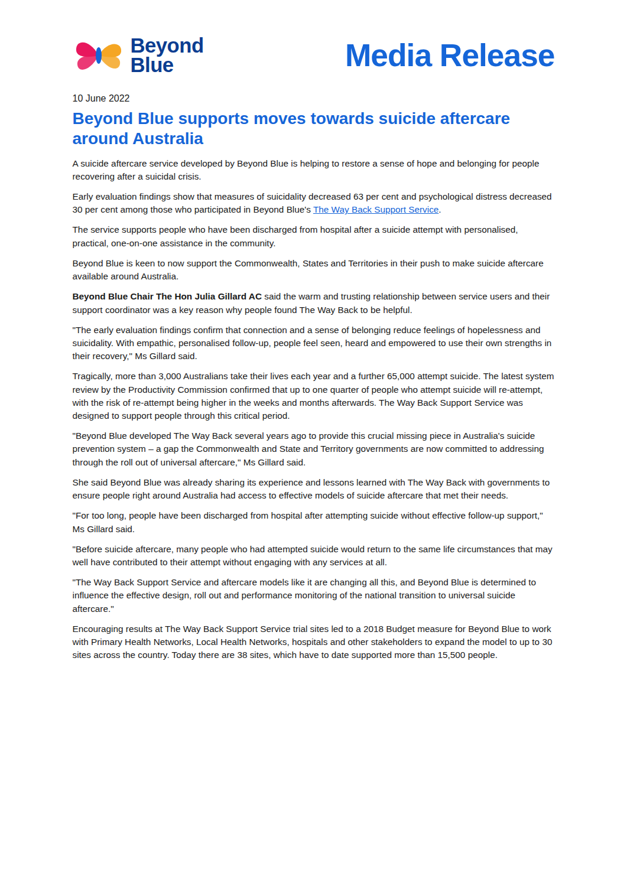Beyond Blue
Media Release
10 June 2022
Beyond Blue supports moves towards suicide aftercare around Australia
A suicide aftercare service developed by Beyond Blue is helping to restore a sense of hope and belonging for people recovering after a suicidal crisis.
Early evaluation findings show that measures of suicidality decreased 63 per cent and psychological distress decreased 30 per cent among those who participated in Beyond Blue's The Way Back Support Service.
The service supports people who have been discharged from hospital after a suicide attempt with personalised, practical, one-on-one assistance in the community.
Beyond Blue is keen to now support the Commonwealth, States and Territories in their push to make suicide aftercare available around Australia.
Beyond Blue Chair The Hon Julia Gillard AC said the warm and trusting relationship between service users and their support coordinator was a key reason why people found The Way Back to be helpful.
"The early evaluation findings confirm that connection and a sense of belonging reduce feelings of hopelessness and suicidality. With empathic, personalised follow-up, people feel seen, heard and empowered to use their own strengths in their recovery," Ms Gillard said.
Tragically, more than 3,000 Australians take their lives each year and a further 65,000 attempt suicide. The latest system review by the Productivity Commission confirmed that up to one quarter of people who attempt suicide will re-attempt, with the risk of re-attempt being higher in the weeks and months afterwards. The Way Back Support Service was designed to support people through this critical period.
"Beyond Blue developed The Way Back several years ago to provide this crucial missing piece in Australia's suicide prevention system – a gap the Commonwealth and State and Territory governments are now committed to addressing through the roll out of universal aftercare," Ms Gillard said.
She said Beyond Blue was already sharing its experience and lessons learned with The Way Back with governments to ensure people right around Australia had access to effective models of suicide aftercare that met their needs.
"For too long, people have been discharged from hospital after attempting suicide without effective follow-up support," Ms Gillard said.
"Before suicide aftercare, many people who had attempted suicide would return to the same life circumstances that may well have contributed to their attempt without engaging with any services at all.
"The Way Back Support Service and aftercare models like it are changing all this, and Beyond Blue is determined to influence the effective design, roll out and performance monitoring of the national transition to universal suicide aftercare."
Encouraging results at The Way Back Support Service trial sites led to a 2018 Budget measure for Beyond Blue to work with Primary Health Networks, Local Health Networks, hospitals and other stakeholders to expand the model to up to 30 sites across the country. Today there are 38 sites, which have to date supported more than 15,500 people.